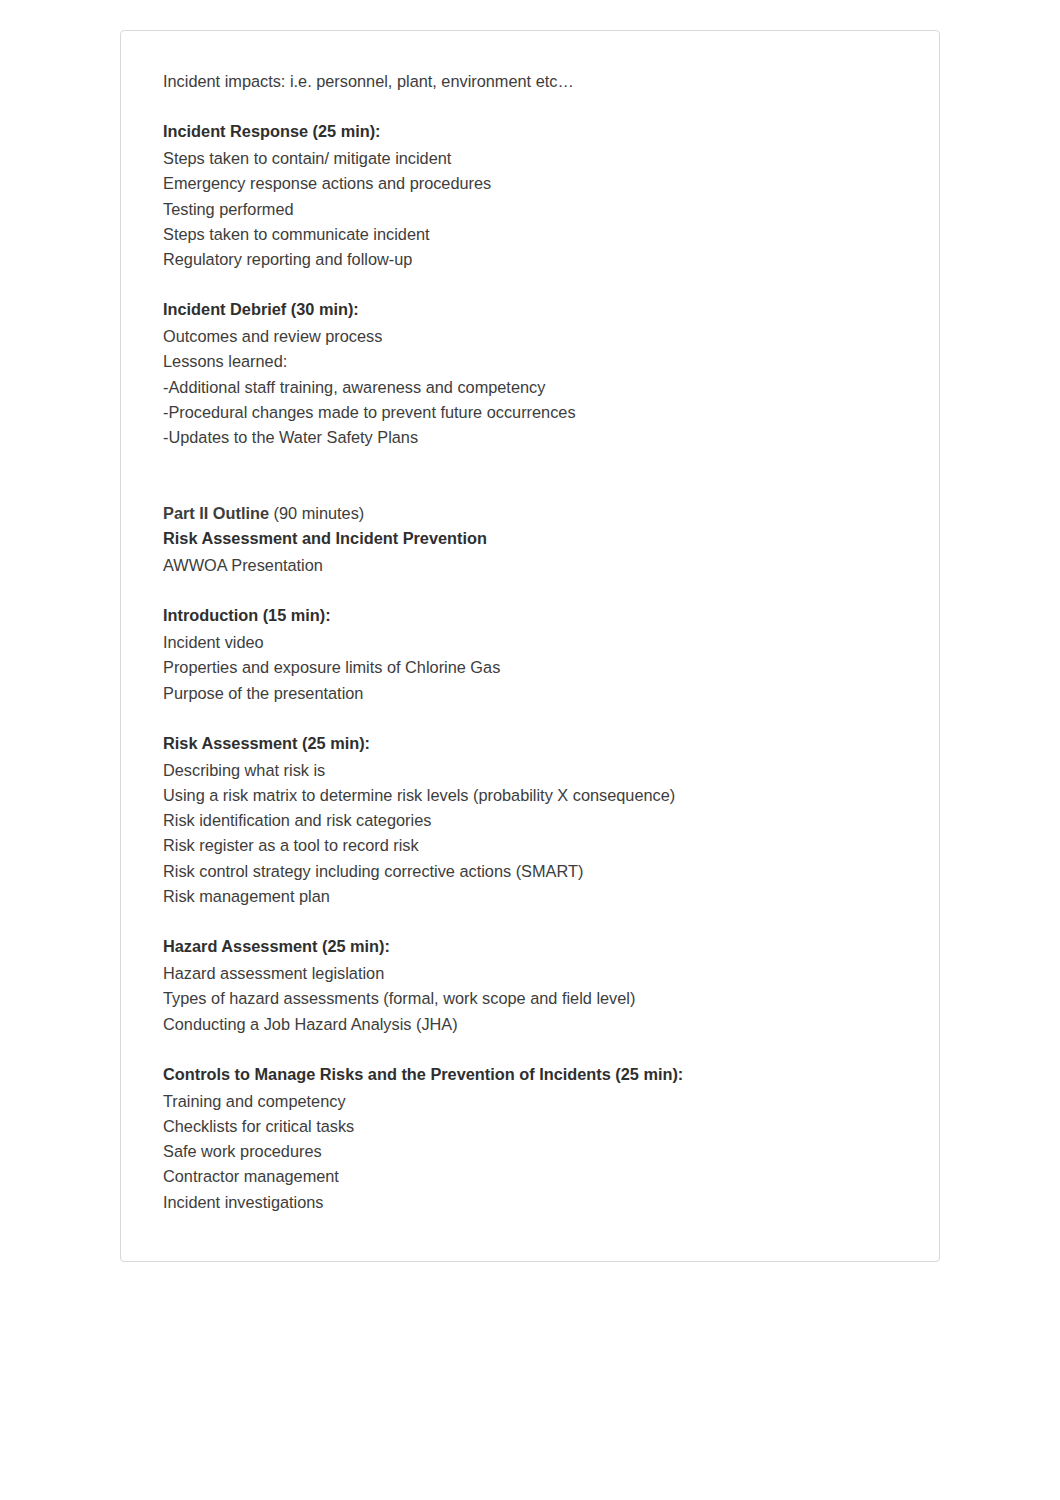Incident impacts: i.e. personnel, plant, environment etc…
Incident Response (25 min):
Steps taken to contain/ mitigate incident
Emergency response actions and procedures
Testing performed
Steps taken to communicate incident
Regulatory reporting and follow-up
Incident Debrief (30 min):
Outcomes and review process
Lessons learned:
-Additional staff training, awareness and competency
-Procedural changes made to prevent future occurrences
-Updates to the Water Safety Plans
Part II Outline (90 minutes)
Risk Assessment and Incident Prevention
AWWOA Presentation
Introduction (15 min):
Incident video
Properties and exposure limits of Chlorine Gas
Purpose of the presentation
Risk Assessment (25 min):
Describing what risk is
Using a risk matrix to determine risk levels (probability X consequence)
Risk identification and risk categories
Risk register as a tool to record risk
Risk control strategy including corrective actions (SMART)
Risk management plan
Hazard Assessment (25 min):
Hazard assessment legislation
Types of hazard assessments (formal, work scope and field level)
Conducting a Job Hazard Analysis (JHA)
Controls to Manage Risks and the Prevention of Incidents (25 min):
Training and competency
Checklists for critical tasks
Safe work procedures
Contractor management
Incident investigations